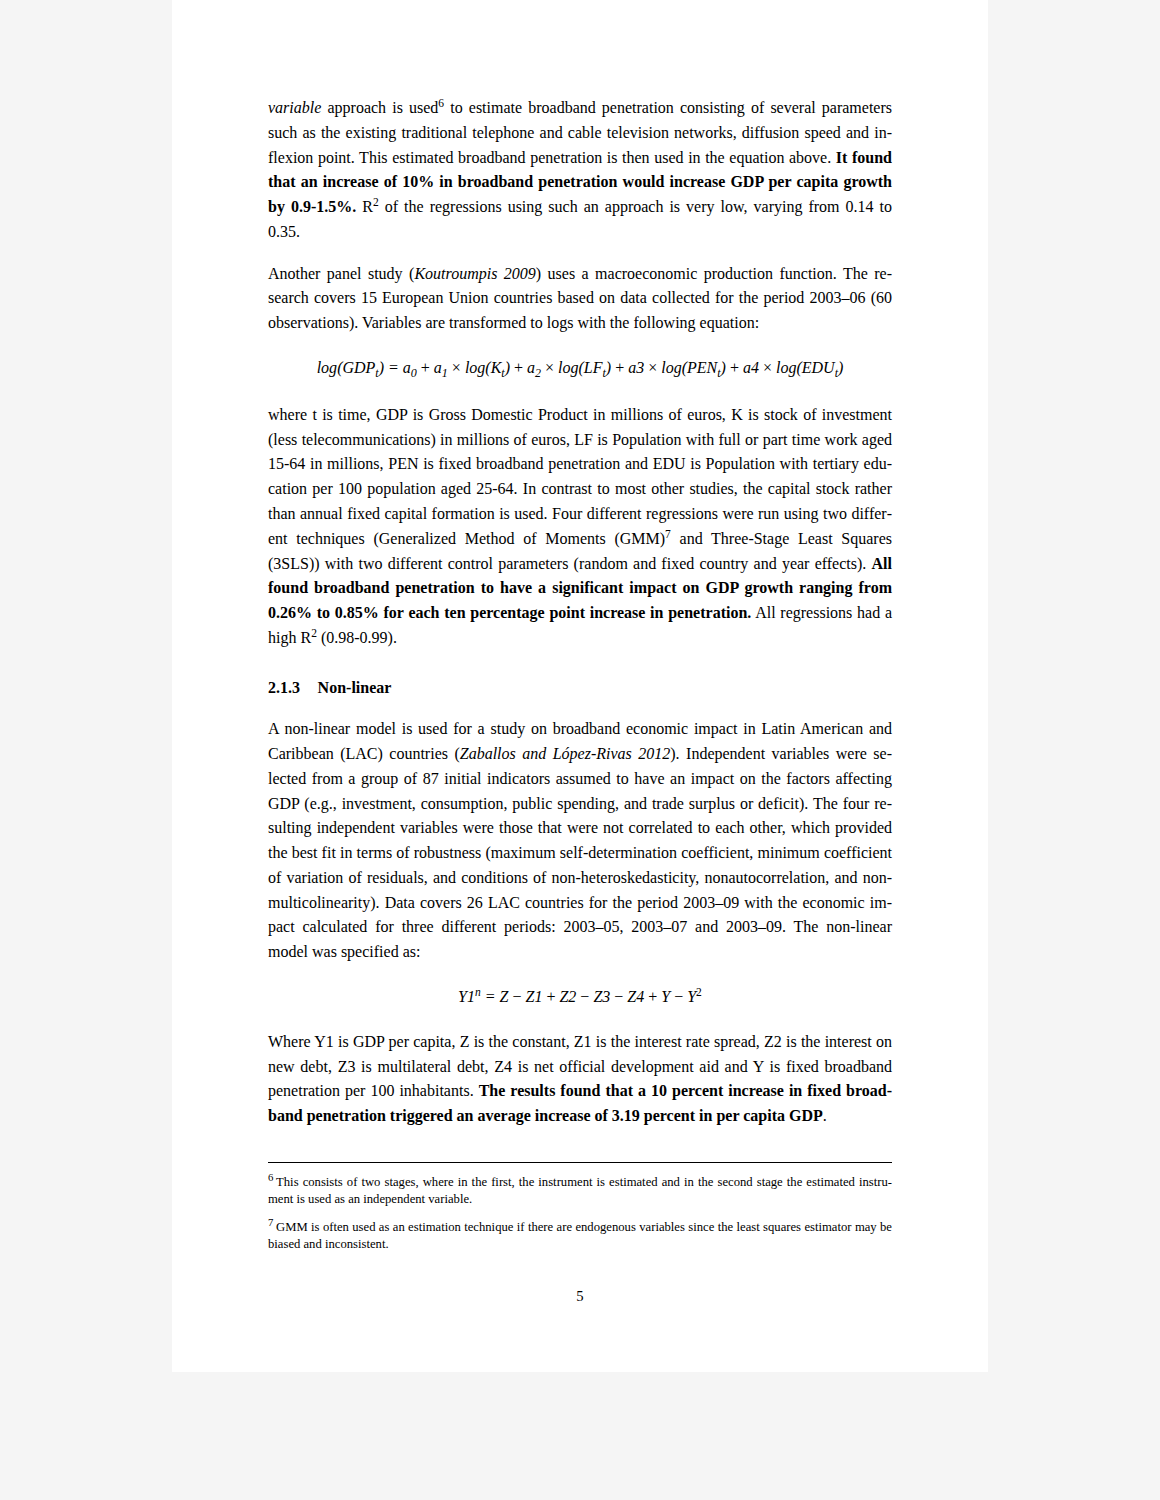variable approach is used6 to estimate broadband penetration consisting of several parameters such as the existing traditional telephone and cable television networks, diffusion speed and inflexion point. This estimated broadband penetration is then used in the equation above. It found that an increase of 10% in broadband penetration would increase GDP per capita growth by 0.9-1.5%. R2 of the regressions using such an approach is very low, varying from 0.14 to 0.35.
Another panel study (Koutroumpis 2009) uses a macroeconomic production function. The research covers 15 European Union countries based on data collected for the period 2003–06 (60 observations). Variables are transformed to logs with the following equation:
log(GDPt) = a0 + a1 × log(Kt) + a2 × log(LFt) + a3 × log(PENt) + a4 × log(EDUt)
where t is time, GDP is Gross Domestic Product in millions of euros, K is stock of investment (less telecommunications) in millions of euros, LF is Population with full or part time work aged 15-64 in millions, PEN is fixed broadband penetration and EDU is Population with tertiary education per 100 population aged 25-64. In contrast to most other studies, the capital stock rather than annual fixed capital formation is used. Four different regressions were run using two different techniques (Generalized Method of Moments (GMM)7 and Three-Stage Least Squares (3SLS)) with two different control parameters (random and fixed country and year effects). All found broadband penetration to have a significant impact on GDP growth ranging from 0.26% to 0.85% for each ten percentage point increase in penetration. All regressions had a high R2 (0.98-0.99).
2.1.3 Non-linear
A non-linear model is used for a study on broadband economic impact in Latin American and Caribbean (LAC) countries (Zaballos and López-Rivas 2012). Independent variables were selected from a group of 87 initial indicators assumed to have an impact on the factors affecting GDP (e.g., investment, consumption, public spending, and trade surplus or deficit). The four resulting independent variables were those that were not correlated to each other, which provided the best fit in terms of robustness (maximum self-determination coefficient, minimum coefficient of variation of residuals, and conditions of non-heteroskedasticity, nonautocorrelation, and non-multicolinearity). Data covers 26 LAC countries for the period 2003–09 with the economic impact calculated for three different periods: 2003–05, 2003–07 and 2003–09. The non-linear model was specified as:
Y1n = Z − Z1 + Z2 − Z3 − Z4 + Y − Y2
Where Y1 is GDP per capita, Z is the constant, Z1 is the interest rate spread, Z2 is the interest on new debt, Z3 is multilateral debt, Z4 is net official development aid and Y is fixed broadband penetration per 100 inhabitants. The results found that a 10 percent increase in fixed broadband penetration triggered an average increase of 3.19 percent in per capita GDP.
6 This consists of two stages, where in the first, the instrument is estimated and in the second stage the estimated instrument is used as an independent variable.
7 GMM is often used as an estimation technique if there are endogenous variables since the least squares estimator may be biased and inconsistent.
5